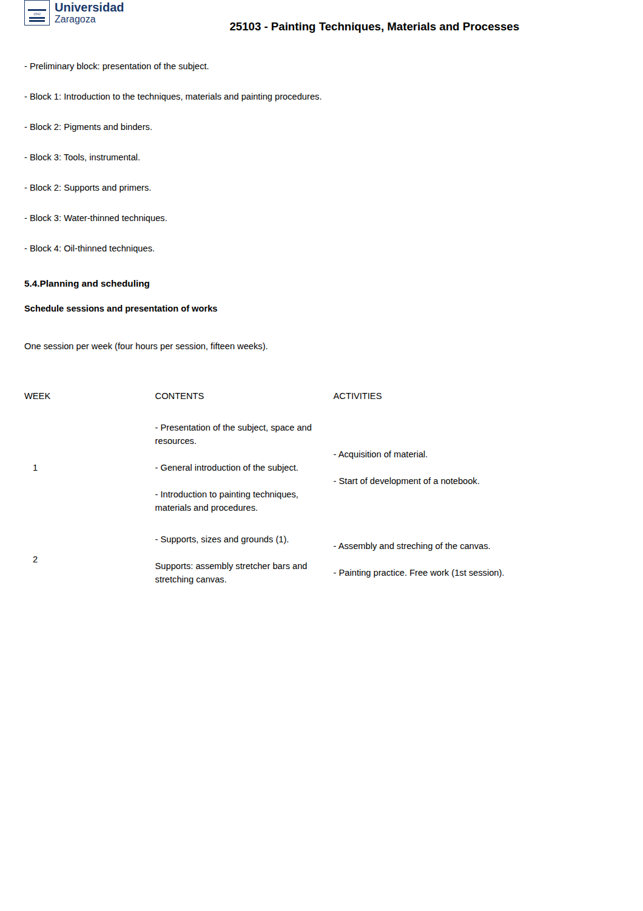1542
Universidad
Zaragoza
25103 - Painting Techniques, Materials and Processes
- Preliminary block: presentation of the subject.
- Block 1: Introduction to the techniques, materials and painting procedures.
- Block 2: Pigments and binders.
- Block 3: Tools, instrumental.
- Block 2: Supports and primers.
- Block 3: Water-thinned techniques.
- Block 4: Oil-thinned techniques.
5.4.Planning and scheduling
Schedule sessions and presentation of works
One session per week (four hours per session, fifteen weeks).
| WEEK | CONTENTS | ACTIVITIES |
| --- | --- | --- |
| 1 | - Presentation of the subject, space and resources. - General introduction of the subject. - Introduction to painting techniques, materials and procedures. | - Acquisition of material. - Start of development of a notebook. |
| 2 | - Supports, sizes and grounds (1). Supports: assembly stretcher bars and stretching canvas. | - Assembly and streching of the canvas. - Painting practice. Free work (1st session). |